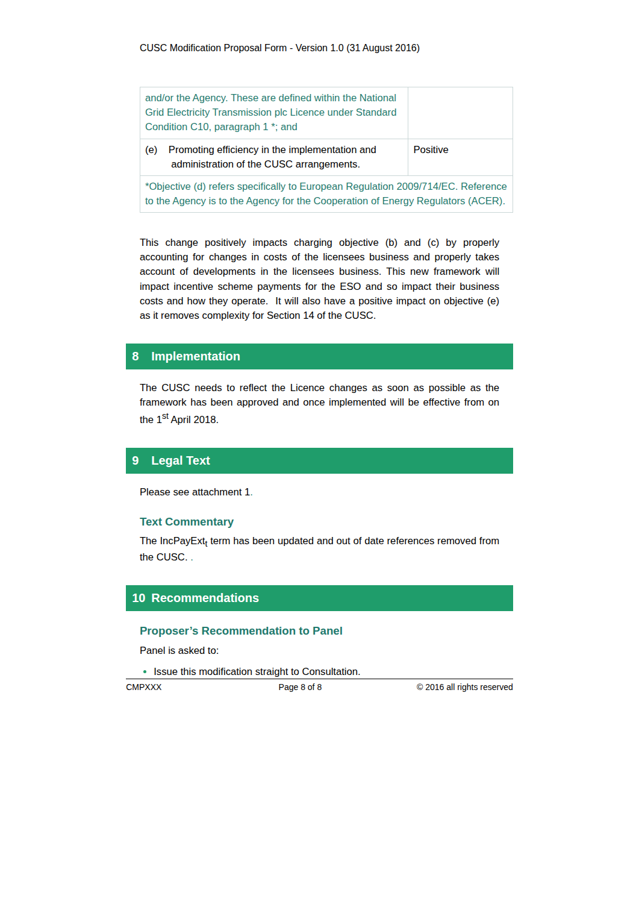CUSC Modification Proposal Form - Version 1.0 (31 August 2016)
| and/or the Agency. These are defined within the National Grid Electricity Transmission plc Licence under Standard Condition C10, paragraph 1 *; and | |
| (e) Promoting efficiency in the implementation and administration of the CUSC arrangements. | Positive |
| *Objective (d) refers specifically to European Regulation 2009/714/EC. Reference to the Agency is to the Agency for the Cooperation of Energy Regulators (ACER). |
This change positively impacts charging objective (b) and (c) by properly accounting for changes in costs of the licensees business and properly takes account of developments in the licensees business. This new framework will impact incentive scheme payments for the ESO and so impact their business costs and how they operate. It will also have a positive impact on objective (e) as it removes complexity for Section 14 of the CUSC.
8 Implementation
The CUSC needs to reflect the Licence changes as soon as possible as the framework has been approved and once implemented will be effective from on the 1st April 2018.
9 Legal Text
Please see attachment 1.
Text Commentary
The IncPayExtt term has been updated and out of date references removed from the CUSC. .
10 Recommendations
Proposer’s Recommendation to Panel
Panel is asked to:
Issue this modification straight to Consultation.
CMPXXX
Page 8 of 8
© 2016 all rights reserved